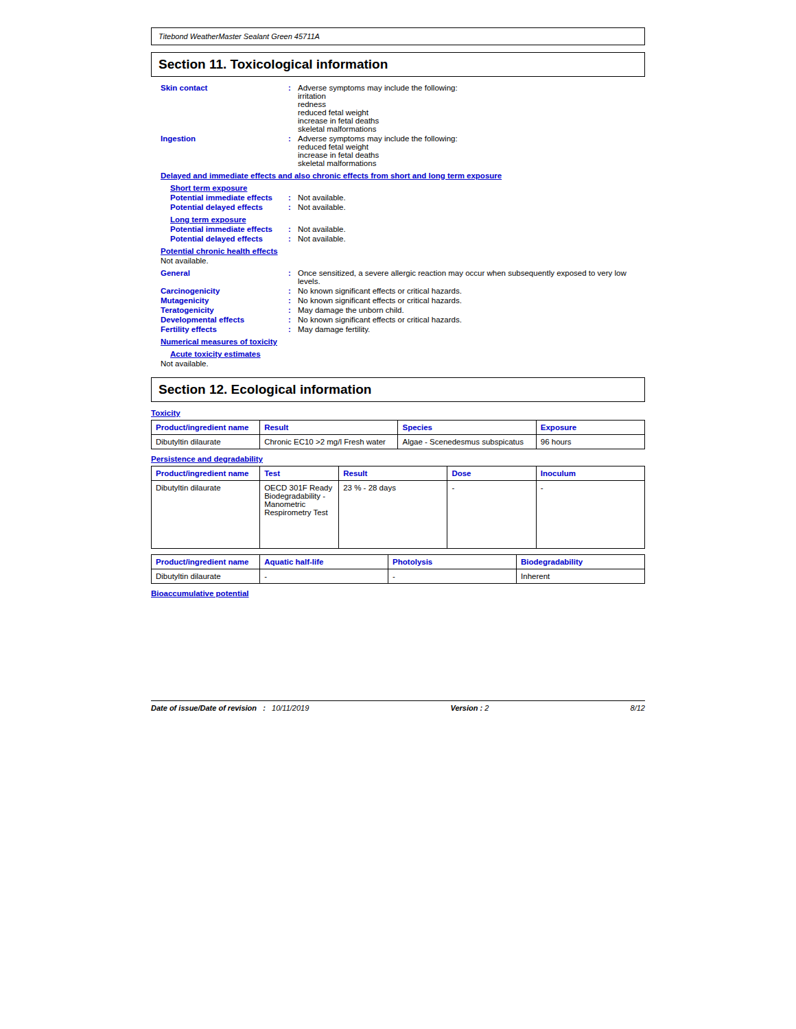Titebond WeatherMaster Sealant Green 45711A
Section 11. Toxicological information
Skin contact
:
Adverse symptoms may include the following:
irritation
redness
reduced fetal weight
increase in fetal deaths
skeletal malformations
Ingestion
:
Adverse symptoms may include the following:
reduced fetal weight
increase in fetal deaths
skeletal malformations
Delayed and immediate effects and also chronic effects from short and long term exposure
Short term exposure
Potential immediate effects
:
Not available.
Potential delayed effects
:
Not available.
Long term exposure
Potential immediate effects
:
Not available.
Potential delayed effects
:
Not available.
Potential chronic health effects
Not available.
General
:
Once sensitized, a severe allergic reaction may occur when subsequently exposed to very low levels.
Carcinogenicity
:
No known significant effects or critical hazards.
Mutagenicity
:
No known significant effects or critical hazards.
Teratogenicity
:
May damage the unborn child.
Developmental effects
:
No known significant effects or critical hazards.
Fertility effects
:
May damage fertility.
Numerical measures of toxicity
Acute toxicity estimates
Not available.
Section 12. Ecological information
Toxicity
| Product/ingredient name | Result | Species | Exposure |
| --- | --- | --- | --- |
| Dibutyltin dilaurate | Chronic EC10 >2 mg/l Fresh water | Algae - Scenedesmus subspicatus | 96 hours |
Persistence and degradability
| Product/ingredient name | Test | Result | Dose | Inoculum |
| --- | --- | --- | --- | --- |
| Dibutyltin dilaurate | OECD 301F Ready Biodegradability - Manometric Respirometry Test | 23 % - 28 days | - | - |
| Product/ingredient name | Aquatic half-life | Photolysis | Biodegradability |
| --- | --- | --- | --- |
| Dibutyltin dilaurate | - | - | Inherent |
Bioaccumulative potential
Date of issue/Date of revision : 10/11/2019
Version : 2
8/12